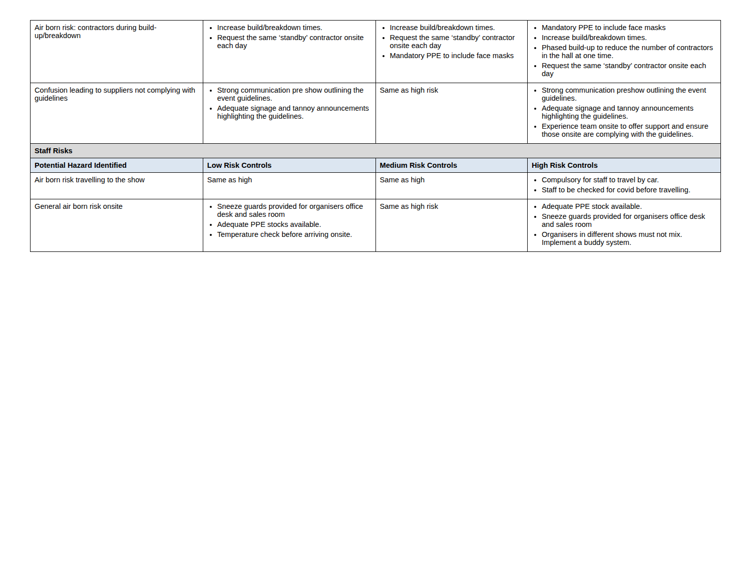| Air born risk: contractors during build-up/breakdown | Increase build/breakdown times. Request the same ‘standby’ contractor onsite each day | Increase build/breakdown times. Request the same ‘standby’ contractor onsite each day Mandatory PPE to include face masks | Mandatory PPE to include face masks Increase build/breakdown times. Phased build-up to reduce the number of contractors in the hall at one time. Request the same ‘standby’ contractor onsite each day |
| Confusion leading to suppliers not complying with guidelines | Strong communication pre show outlining the event guidelines. Adequate signage and tannoy announcements highlighting the guidelines. | Same as high risk | Strong communication preshow outlining the event guidelines. Adequate signage and tannoy announcements highlighting the guidelines. Experience team onsite to offer support and ensure those onsite are complying with the guidelines. |
| Staff Risks |
| Potential Hazard Identified | Low Risk Controls | Medium Risk Controls | High Risk Controls |
| Air born risk travelling to the show | Same as high | Same as high | Compulsory for staff to travel by car. Staff to be checked for covid before travelling. |
| General air born risk onsite | Sneeze guards provided for organisers office desk and sales room Adequate PPE stocks available. Temperature check before arriving onsite. | Same as high risk | Adequate PPE stock available. Sneeze guards provided for organisers office desk and sales room Organisers in different shows must not mix. Implement a buddy system. |